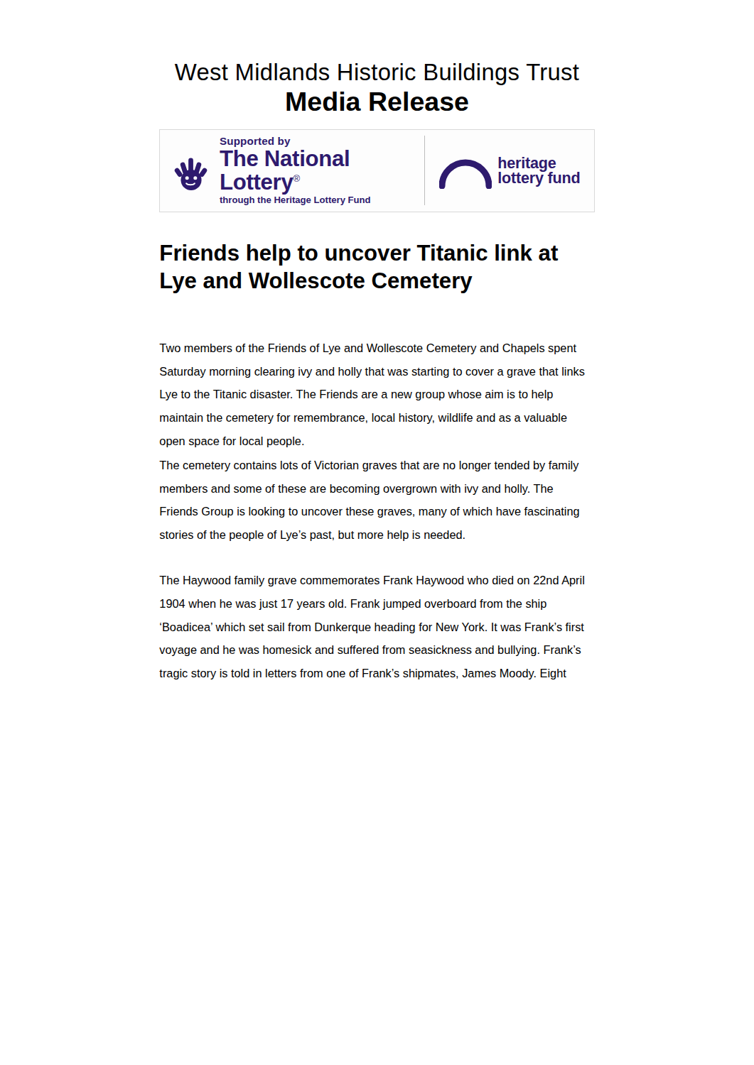West Midlands Historic Buildings Trust
Media Release
Supported by The National Lottery® through the Heritage Lottery Fund
heritage
lottery fund
Friends help to uncover Titanic link at Lye and Wollescote Cemetery
Two members of the Friends of Lye and Wollescote Cemetery and Chapels spent Saturday morning clearing ivy and holly that was starting to cover a grave that links Lye to the Titanic disaster. The Friends are a new group whose aim is to help maintain the cemetery for remembrance, local history, wildlife and as a valuable open space for local people.
The cemetery contains lots of Victorian graves that are no longer tended by family members and some of these are becoming overgrown with ivy and holly. The Friends Group is looking to uncover these graves, many of which have fascinating stories of the people of Lye’s past, but more help is needed.
The Haywood family grave commemorates Frank Haywood who died on 22nd April 1904 when he was just 17 years old. Frank jumped overboard from the ship ‘Boadicea’ which set sail from Dunkerque heading for New York. It was Frank’s first voyage and he was homesick and suffered from seasickness and bullying. Frank’s tragic story is told in letters from one of Frank’s shipmates, James Moody. Eight